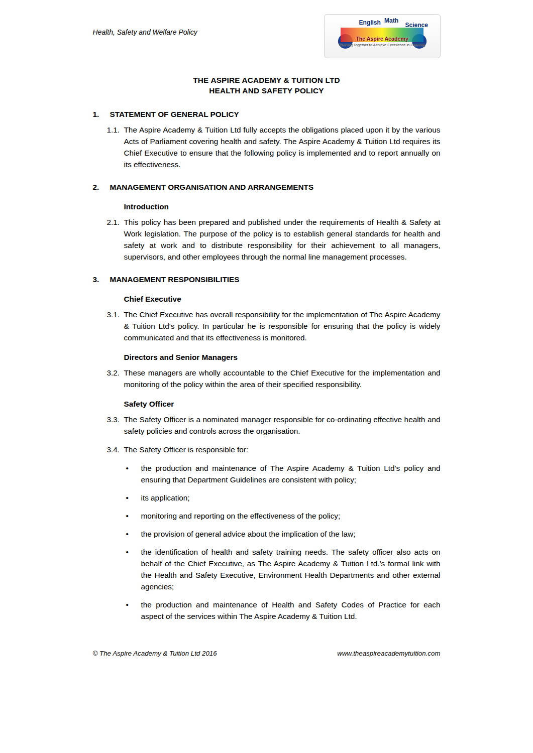Health, Safety and Welfare Policy
English Math Science The Aspire Academy Working Together to Achieve Excellence in Learning
THE ASPIRE ACADEMY & TUITION LTD
HEALTH AND SAFETY POLICY
Statement of General Policy
The Aspire Academy & Tuition Ltd fully accepts the obligations placed upon it by the various Acts of Parliament covering health and safety. The Aspire Academy & Tuition Ltd requires its Chief Executive to ensure that the following policy is implemented and to report annually on its effectiveness.
Management Organisation and Arrangements
Introduction
This policy has been prepared and published under the requirements of Health & Safety at Work legislation. The purpose of the policy is to establish general standards for health and safety at work and to distribute responsibility for their achievement to all managers, supervisors, and other employees through the normal line management processes.
Management Responsibilities
Chief Executive
The Chief Executive has overall responsibility for the implementation of The Aspire Academy & Tuition Ltd's policy. In particular he is responsible for ensuring that the policy is widely communicated and that its effectiveness is monitored.
Directors and Senior Managers
These managers are wholly accountable to the Chief Executive for the implementation and monitoring of the policy within the area of their specified responsibility.
Safety Officer
The Safety Officer is a nominated manager responsible for co-ordinating effective health and safety policies and controls across the organisation.
The Safety Officer is responsible for:
the production and maintenance of The Aspire Academy & Tuition Ltd's policy and ensuring that Department Guidelines are consistent with policy;
its application;
monitoring and reporting on the effectiveness of the policy;
the provision of general advice about the implication of the law;
the identification of health and safety training needs. The safety officer also acts on behalf of the Chief Executive, as The Aspire Academy & Tuition Ltd.’s formal link with the Health and Safety Executive, Environment Health Departments and other external agencies;
the production and maintenance of Health and Safety Codes of Practice for each aspect of the services within The Aspire Academy & Tuition Ltd.
© The Aspire Academy & Tuition Ltd 2016 www.theaspireacademytuition.com